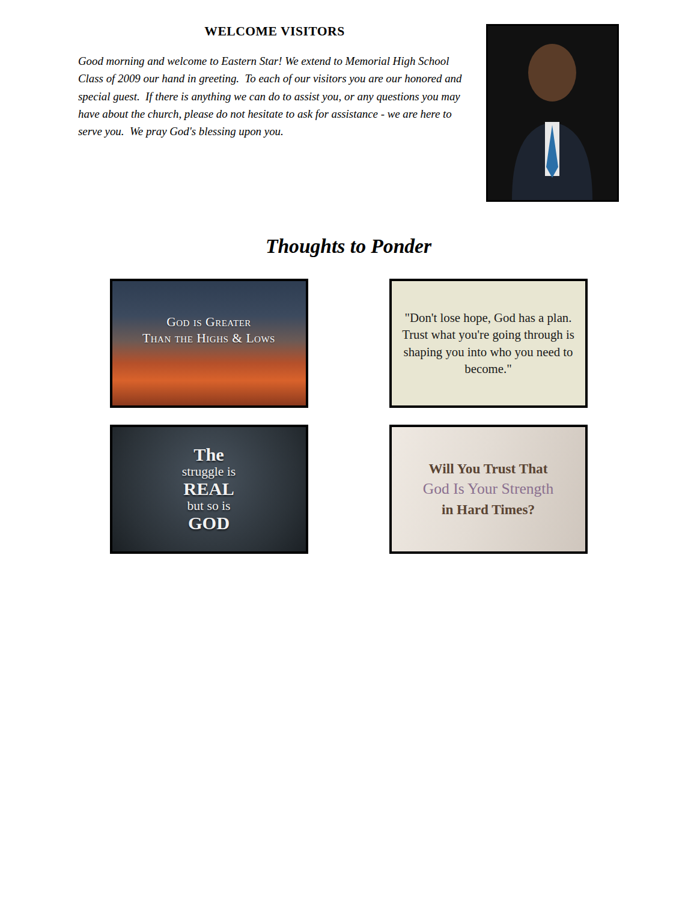WELCOME VISITORS
Good morning and welcome to Eastern Star! We extend to Memorial High School Class of 2009 our hand in greeting. To each of our visitors you are our honored and special guest. If there is anything we can do to assist you, or any questions you may have about the church, please do not hesitate to ask for assistance - we are here to serve you. We pray God's blessing upon you.
Thoughts to Ponder
God is Greater
Than the Highs & Lows
"Don't lose hope, God has a plan. Trust what you're going through is shaping you into who you need to become."
The
struggle is REAL
but so is GOD
Will You Trust That God Is Your Strength in Hard Times?